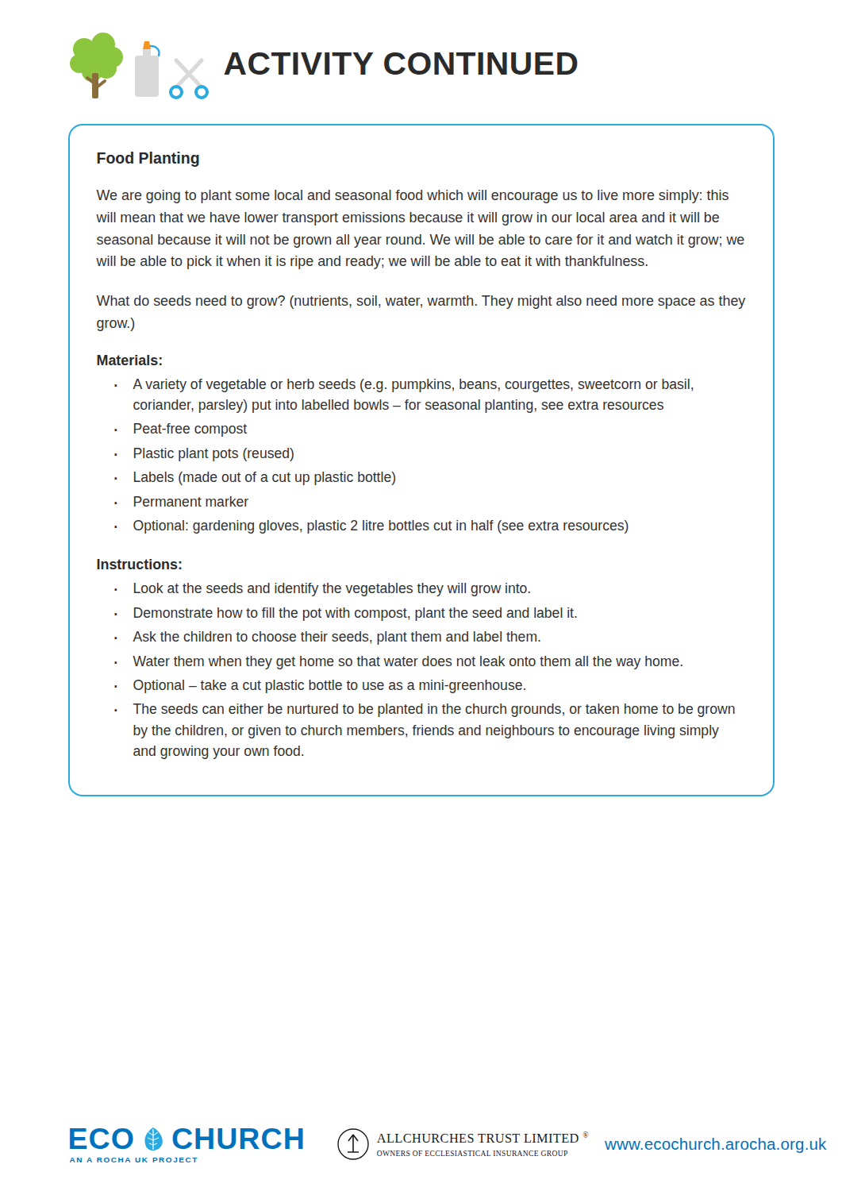ACTIVITY CONTINUED
Food Planting
We are going to plant some local and seasonal food which will encourage us to live more simply: this will mean that we have lower transport emissions because it will grow in our local area and it will be seasonal because it will not be grown all year round. We will be able to care for it and watch it grow; we will be able to pick it when it is ripe and ready; we will be able to eat it with thankfulness.
What do seeds need to grow? (nutrients, soil, water, warmth. They might also need more space as they grow.)
Materials:
A variety of vegetable or herb seeds (e.g. pumpkins, beans, courgettes, sweetcorn or basil, coriander, parsley) put into labelled bowls – for seasonal planting, see extra resources
Peat-free compost
Plastic plant pots (reused)
Labels (made out of a cut up plastic bottle)
Permanent marker
Optional: gardening gloves, plastic 2 litre bottles cut in half (see extra resources)
Instructions:
Look at the seeds and identify the vegetables they will grow into.
Demonstrate how to fill the pot with compost, plant the seed and label it.
Ask the children to choose their seeds, plant them and label them.
Water them when they get home so that water does not leak onto them all the way home.
Optional – take a cut plastic bottle to use as a mini-greenhouse.
The seeds can either be nurtured to be planted in the church grounds, or taken home to be grown by the children, or given to church members, friends and neighbours to encourage living simply and growing your own food.
ECO CHURCH
AN A ROCHA UK PROJECT
ALLCHURCHES TRUST LIMITED ® OWNERS OF ECCLESIASTICAL INSURANCE GROUP
www.ecochurch.arocha.org.uk